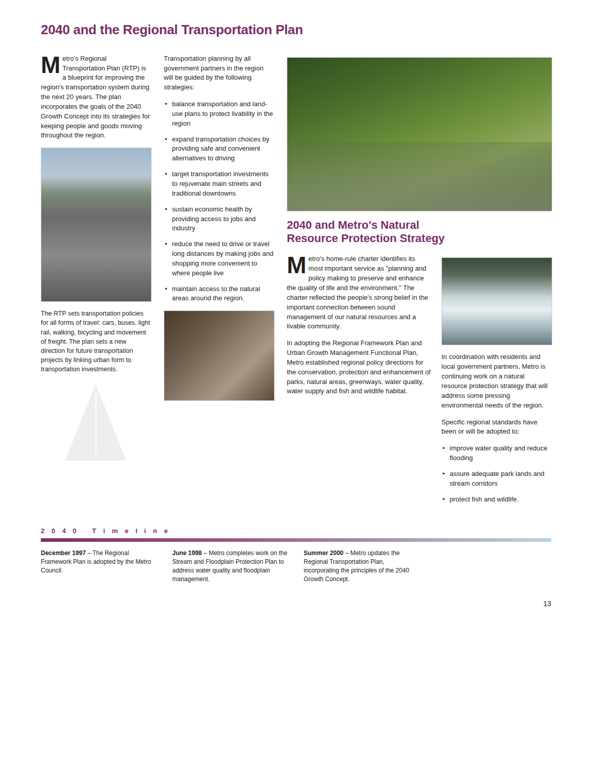2040 and the Regional Transportation Plan
Metro's Regional Transportation Plan (RTP) is a blueprint for improving the region's transportation system during the next 20 years. The plan incorporates the goals of the 2040 Growth Concept into its strategies for keeping people and goods moving throughout the region.
The RTP sets transportation policies for all forms of travel: cars, buses, light rail, walking, bicycling and movement of freight. The plan sets a new direction for future transportation projects by linking urban form to transportation investments.
Transportation planning by all government partners in the region will be guided by the following strategies:
balance transportation and land-use plans to protect livability in the region
expand transportation choices by providing safe and convenient alternatives to driving
target transportation investments to rejuvenate main streets and traditional downtowns
sustain economic health by providing access to jobs and industry
reduce the need to drive or travel long distances by making jobs and shopping more convenient to where people live
maintain access to the natural areas around the region.
2040 and Metro's Natural
Resource Protection Strategy
Metro's home-rule charter identifies its most important service as "planning and policy making to preserve and enhance the quality of life and the environment." The charter reflected the people's strong belief in the important connection between sound management of our natural resources and a livable community.
In adopting the Regional Framework Plan and Urban Growth Management Functional Plan, Metro established regional policy directions for the conservation, protection and enhancement of parks, natural areas, greenways, water quality, water supply and fish and wildlife habitat.
In coordination with residents and local government partners, Metro is continuing work on a natural resource protection strategy that will address some pressing environmental needs of the region.
Specific regional standards have been or will be adopted to:
improve water quality and reduce flooding
assure adequate park lands and stream corridors
protect fish and wildlife.
2 0 4 0 T i m e l i n e
December 1997 – The Regional Framework Plan is adopted by the Metro Council.
June 1998 – Metro completes work on the Stream and Floodplain Protection Plan to address water quality and floodplain management.
Summer 2000 – Metro updates the Regional Transportation Plan, incorporating the principles of the 2040 Growth Concept.
13